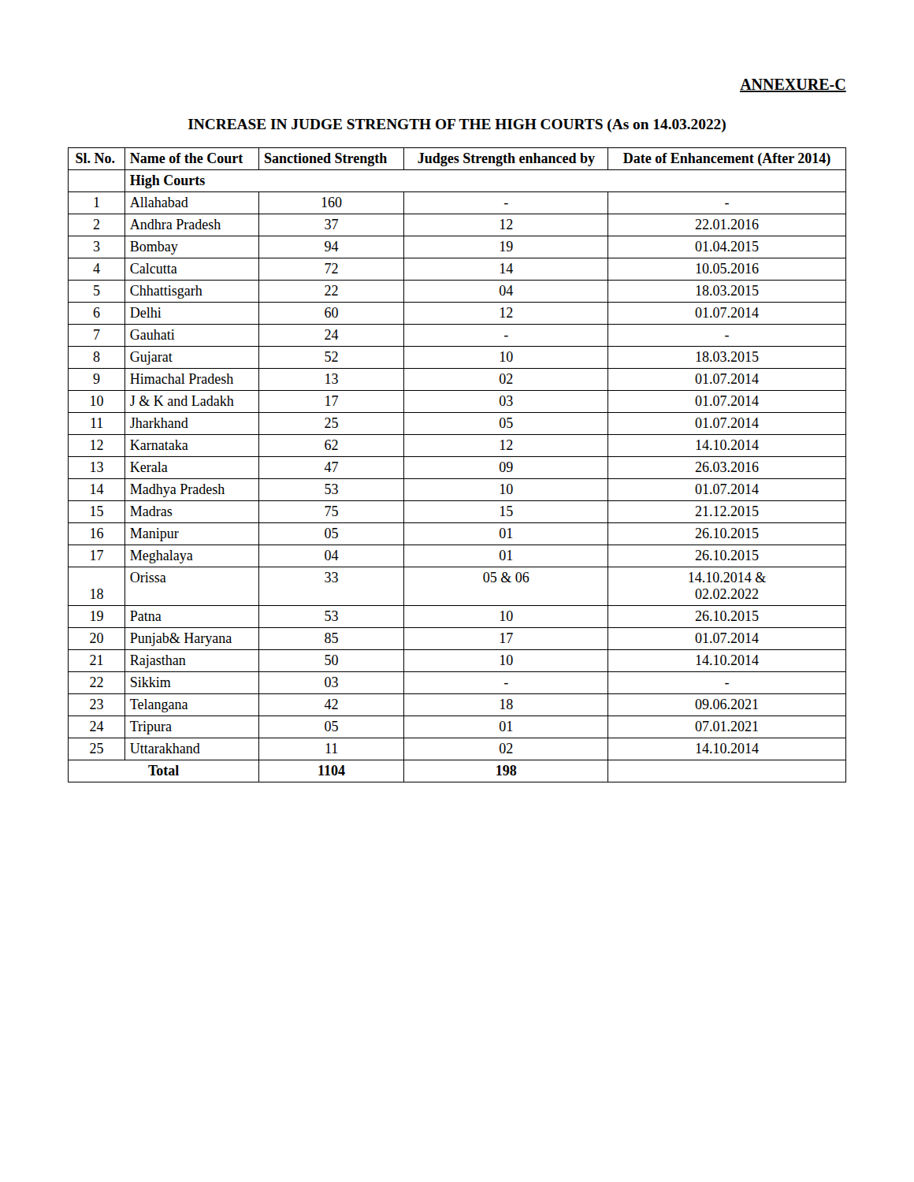ANNEXURE-C
INCREASE IN JUDGE STRENGTH OF THE HIGH COURTS (As on 14.03.2022)
| Sl. No. | Name of the Court | Sanctioned Strength | Judges Strength enhanced by | Date of Enhancement (After 2014) |
| --- | --- | --- | --- | --- |
| | High Courts |
| 1 | Allahabad | 160 | - | - |
| 2 | Andhra Pradesh | 37 | 12 | 22.01.2016 |
| 3 | Bombay | 94 | 19 | 01.04.2015 |
| 4 | Calcutta | 72 | 14 | 10.05.2016 |
| 5 | Chhattisgarh | 22 | 04 | 18.03.2015 |
| 6 | Delhi | 60 | 12 | 01.07.2014 |
| 7 | Gauhati | 24 | - | - |
| 8 | Gujarat | 52 | 10 | 18.03.2015 |
| 9 | Himachal Pradesh | 13 | 02 | 01.07.2014 |
| 10 | J & K and Ladakh | 17 | 03 | 01.07.2014 |
| 11 | Jharkhand | 25 | 05 | 01.07.2014 |
| 12 | Karnataka | 62 | 12 | 14.10.2014 |
| 13 | Kerala | 47 | 09 | 26.03.2016 |
| 14 | Madhya Pradesh | 53 | 10 | 01.07.2014 |
| 15 | Madras | 75 | 15 | 21.12.2015 |
| 16 | Manipur | 05 | 01 | 26.10.2015 |
| 17 | Meghalaya | 04 | 01 | 26.10.2015 |
| 18 | Orissa | 33 | 05 & 06 | 14.10.2014 & 02.02.2022 |
| 19 | Patna | 53 | 10 | 26.10.2015 |
| 20 | Punjab& Haryana | 85 | 17 | 01.07.2014 |
| 21 | Rajasthan | 50 | 10 | 14.10.2014 |
| 22 | Sikkim | 03 | - | - |
| 23 | Telangana | 42 | 18 | 09.06.2021 |
| 24 | Tripura | 05 | 01 | 07.01.2021 |
| 25 | Uttarakhand | 11 | 02 | 14.10.2014 |
| Total | 1104 | 198 | |